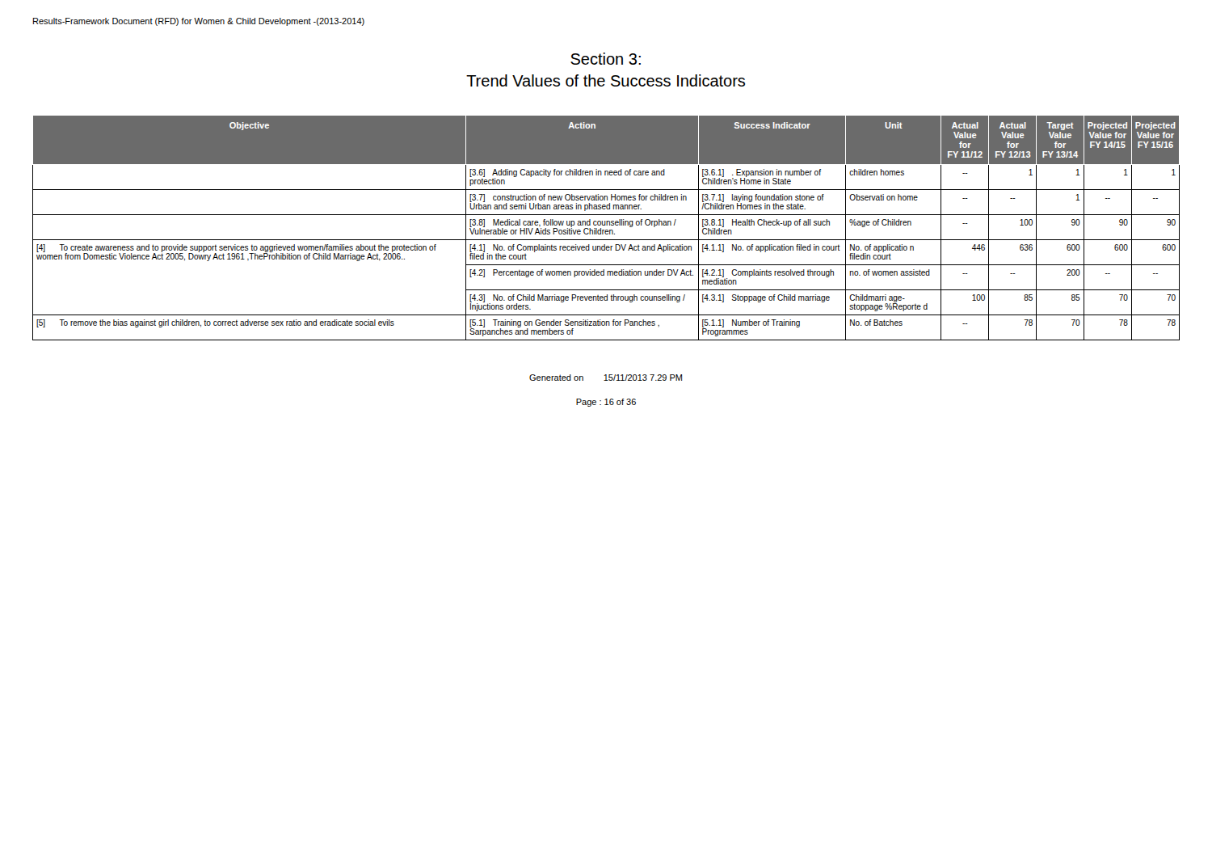Results-Framework Document (RFD) for Women & Child Development -(2013-2014)
Section 3:
Trend Values of the Success Indicators
| Objective | Action | Success Indicator | Unit | Actual Value for FY 11/12 | Actual Value for FY 12/13 | Target Value for FY 13/14 | Projected Value for FY 14/15 | Projected Value for FY 15/16 |
| --- | --- | --- | --- | --- | --- | --- | --- | --- |
| | [3.6] Adding Capacity for children in need of care and protection | [3.6.1] . Expansion in number of Children’s Home in State | children homes | -- | 1 | 1 | 1 | 1 |
| | [3.7] construction of new Observation Homes for children in Urban and semi Urban areas in phased manner. | [3.7.1] laying foundation stone of /Children Homes in the state. | Observati on home | -- | -- | 1 | -- | -- |
| | [3.8] Medical care, follow up and counselling of Orphan / Vulnerable or HIV Aids Positive Children. | [3.8.1] Health Check-up of all such Children | %age of Children | -- | 100 | 90 | 90 | 90 |
| [4] To create awareness and to provide support services to aggrieved women/families about the protection of women from Domestic Violence Act 2005, Dowry Act 1961 ,TheProhibition of Child Marriage Act, 2006.. | [4.1] No. of Complaints received under DV Act and Aplication filed in the court | [4.1.1] No. of application filed in court | No. of applicatio n filedin court | 446 | 636 | 600 | 600 | 600 |
| [4.2] Percentage of women provided mediation under DV Act. | [4.2.1] Complaints resolved through mediation | no. of women assisted | -- | -- | 200 | -- | -- |
| [4.3] No. of Child Marriage Prevented through counselling / Injuctions orders. | [4.3.1] Stoppage of Child marriage | Childmarri age- stoppage %Reporte d | 100 | 85 | 85 | 70 | 70 |
| [5] To remove the bias against girl children, to correct adverse sex ratio and eradicate social evils | [5.1] Training on Gender Sensitization for Panches , Sarpanches and members of | [5.1.1] Number of Training Programmes | No. of Batches | -- | 78 | 70 | 78 | 78 |
Generated on 15/11/2013 7.29 PM
Page : 16 of 36